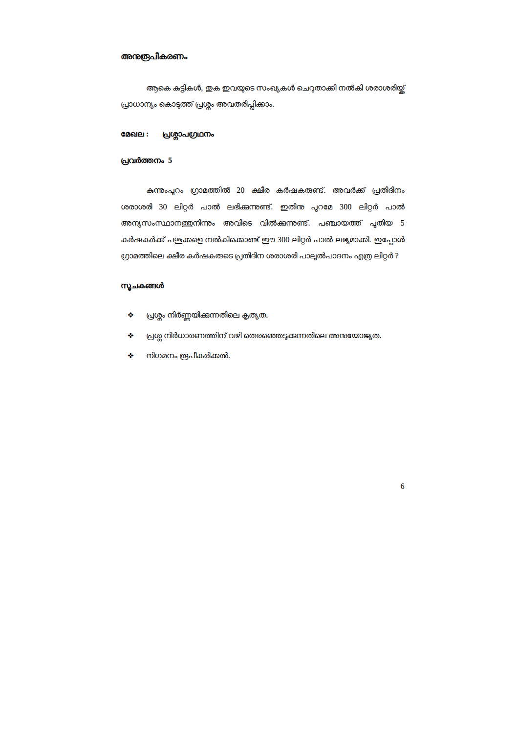അനുരൂപീകരണം
ആകെ കുട്ടികൾ, തുക ഇവയുടെ സംഖ്യകൾ ചെറുതാക്കി നൽകി ശരാശരിയ്ക്ക് പ്രാധാന്യം കൊടുത്ത് പ്രശ്നം അവതരിപ്പിക്കാം.
മേഖല : പ്രശ്നാപഗ്രഥനം
പ്രവർത്തനം 5
കുന്നുംപുറം ഗ്രാമത്തിൽ 20 ക്ഷീര കർഷകരുണ്ട്. അവർക്ക് പ്രതിദിനം ശരാശരി 30 ലിറ്റർ പാൽ ലഭിക്കുന്നുണ്ട്. ഇതിനു പുറമേ 300 ലിറ്റർ പാൽ അന്യസംസ്ഥാനത്തുനിന്നും അവിടെ വിൽക്കുന്നുണ്ട്. പഞ്ചായത്ത് പുതിയ 5 കർഷകർക്ക് പശുക്കളെ നൽകിക്കൊണ്ട് ഈ 300 ലിറ്റർ പാൽ ലഭ്യമാക്കി. ഇപ്പോൾ ഗ്രാമത്തിലെ ക്ഷീര കർഷകരുടെ പ്രതിദിന ശരാശരി പാലുൽപാദനം എത്ര ലിറ്റർ ?
സൂചകങ്ങൾ
പ്രശ്നം നിർണ്ണയിക്കുന്നതിലെ കൃത്യത.
പ്രശ്ന നിർധാരണത്തിന് വഴി തെരഞ്ഞെടുക്കുന്നതിലെ അനുയോജ്യത.
നിഗമനം രൂപീകരിക്കൽ.
6